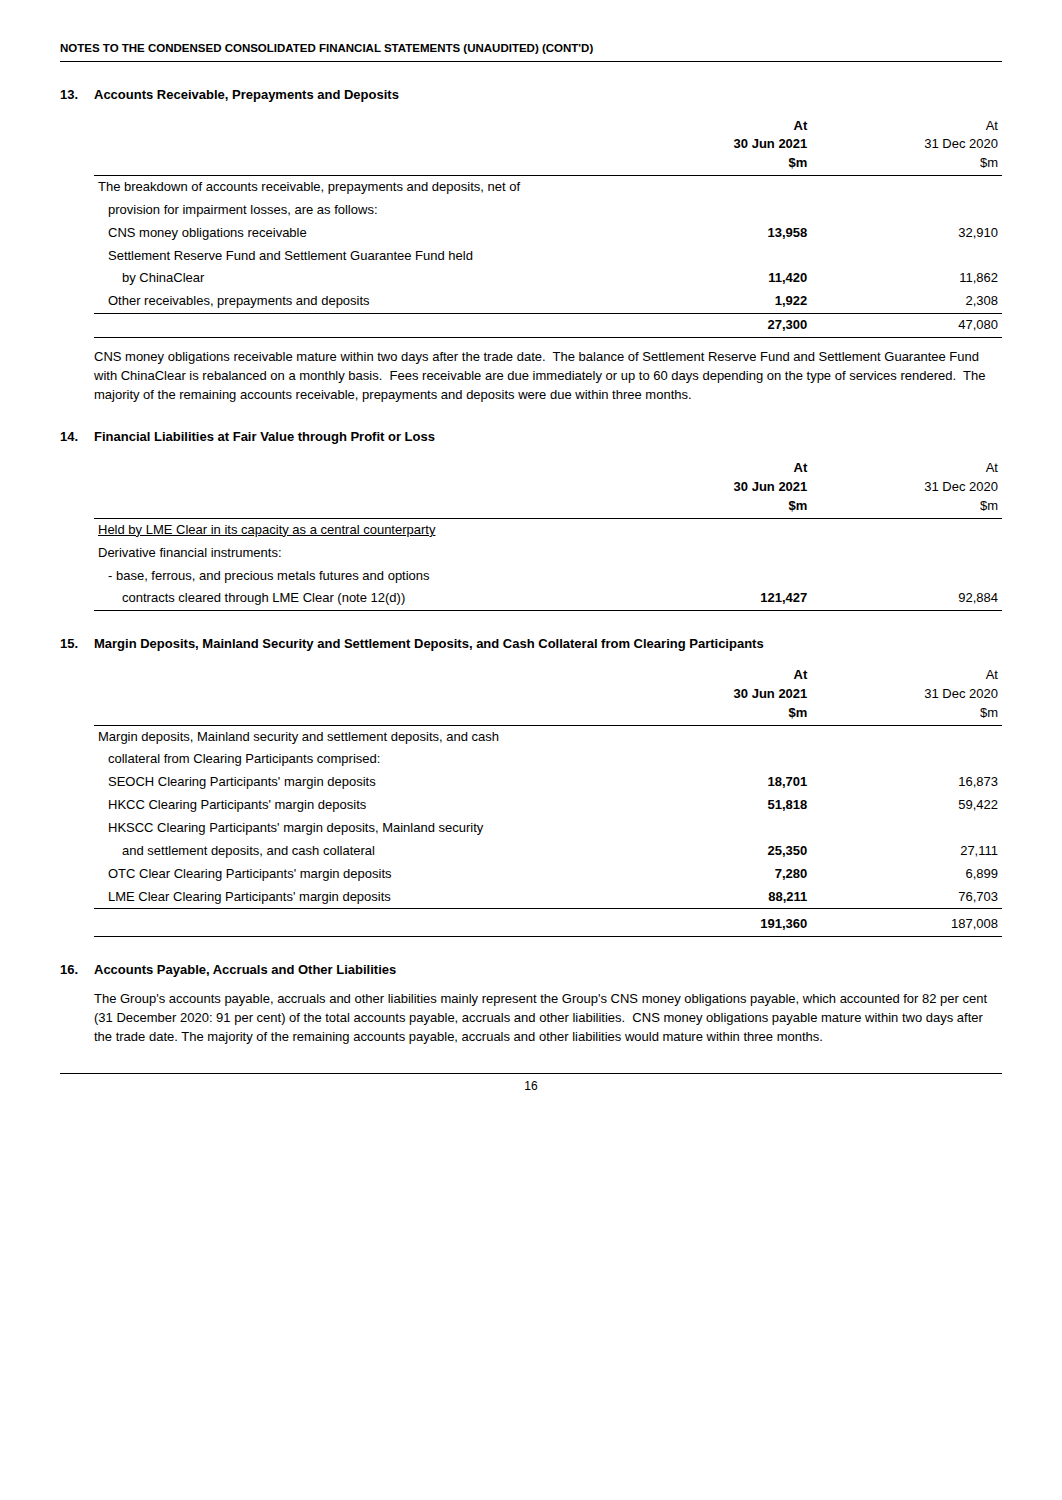NOTES TO THE CONDENSED CONSOLIDATED FINANCIAL STATEMENTS (UNAUDITED) (CONT'D)
13. Accounts Receivable, Prepayments and Deposits
| | At 30 Jun 2021 $m | At 31 Dec 2020 $m |
| The breakdown of accounts receivable, prepayments and deposits, net of | | |
| provision for impairment losses, are as follows: | | |
| CNS money obligations receivable | 13,958 | 32,910 |
| Settlement Reserve Fund and Settlement Guarantee Fund held | | |
| by ChinaClear | 11,420 | 11,862 |
| Other receivables, prepayments and deposits | 1,922 | 2,308 |
| | 27,300 | 47,080 |
CNS money obligations receivable mature within two days after the trade date. The balance of Settlement Reserve Fund and Settlement Guarantee Fund with ChinaClear is rebalanced on a monthly basis. Fees receivable are due immediately or up to 60 days depending on the type of services rendered. The majority of the remaining accounts receivable, prepayments and deposits were due within three months.
14. Financial Liabilities at Fair Value through Profit or Loss
| | At 30 Jun 2021 $m | At 31 Dec 2020 $m |
| Held by LME Clear in its capacity as a central counterparty | | |
| Derivative financial instruments: | | |
| - base, ferrous, and precious metals futures and options | | |
| contracts cleared through LME Clear (note 12(d)) | 121,427 | 92,884 |
15. Margin Deposits, Mainland Security and Settlement Deposits, and Cash Collateral from Clearing Participants
| | At 30 Jun 2021 $m | At 31 Dec 2020 $m |
| Margin deposits, Mainland security and settlement deposits, and cash | | |
| collateral from Clearing Participants comprised: | | |
| SEOCH Clearing Participants' margin deposits | 18,701 | 16,873 |
| HKCC Clearing Participants' margin deposits | 51,818 | 59,422 |
| HKSCC Clearing Participants' margin deposits, Mainland security | | |
| and settlement deposits, and cash collateral | 25,350 | 27,111 |
| OTC Clear Clearing Participants' margin deposits | 7,280 | 6,899 |
| LME Clear Clearing Participants' margin deposits | 88,211 | 76,703 |
| | 191,360 | 187,008 |
16. Accounts Payable, Accruals and Other Liabilities
The Group's accounts payable, accruals and other liabilities mainly represent the Group's CNS money obligations payable, which accounted for 82 per cent (31 December 2020: 91 per cent) of the total accounts payable, accruals and other liabilities. CNS money obligations payable mature within two days after the trade date. The majority of the remaining accounts payable, accruals and other liabilities would mature within three months.
16